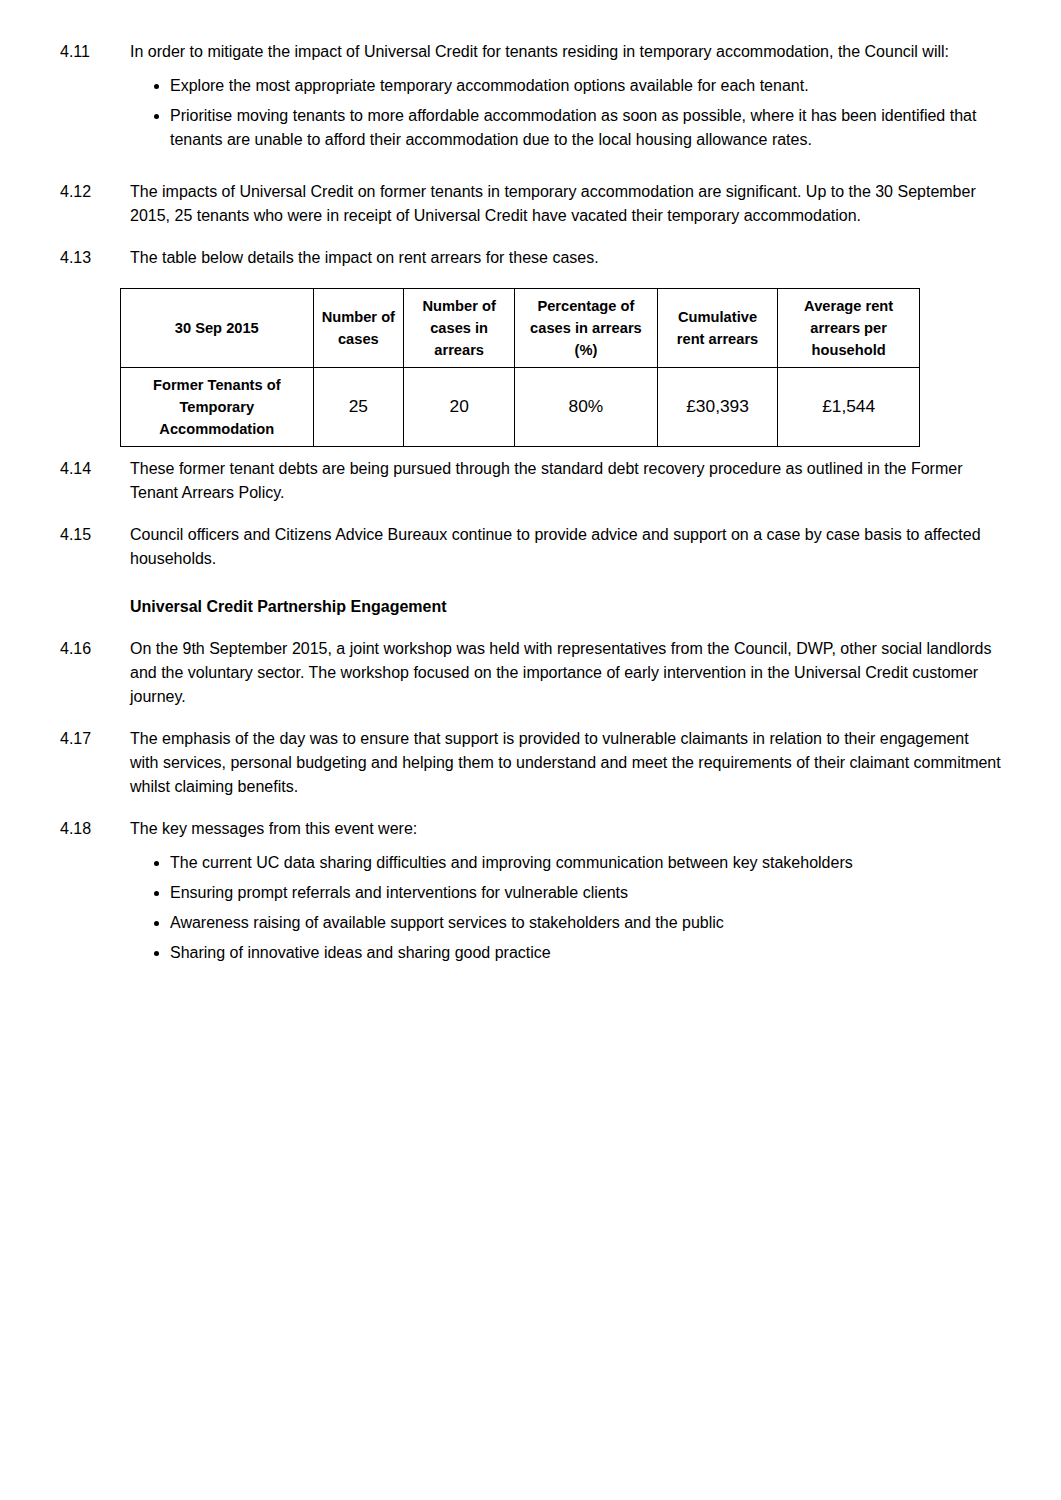4.11
In order to mitigate the impact of Universal Credit for tenants residing in temporary accommodation, the Council will:
Explore the most appropriate temporary accommodation options available for each tenant.
Prioritise moving tenants to more affordable accommodation as soon as possible, where it has been identified that tenants are unable to afford their accommodation due to the local housing allowance rates.
4.12
The impacts of Universal Credit on former tenants in temporary accommodation are significant. Up to the 30 September 2015, 25 tenants who were in receipt of Universal Credit have vacated their temporary accommodation.
4.13
The table below details the impact on rent arrears for these cases.
| 30 Sep 2015 | Number of cases | Number of cases in arrears | Percentage of cases in arrears (%) | Cumulative rent arrears | Average rent arrears per household |
| --- | --- | --- | --- | --- | --- |
| Former Tenants of Temporary Accommodation | 25 | 20 | 80% | £30,393 | £1,544 |
4.14
These former tenant debts are being pursued through the standard debt recovery procedure as outlined in the Former Tenant Arrears Policy.
4.15
Council officers and Citizens Advice Bureaux continue to provide advice and support on a case by case basis to affected households.
Universal Credit Partnership Engagement
4.16
On the 9th September 2015, a joint workshop was held with representatives from the Council, DWP, other social landlords and the voluntary sector. The workshop focused on the importance of early intervention in the Universal Credit customer journey.
4.17
The emphasis of the day was to ensure that support is provided to vulnerable claimants in relation to their engagement with services, personal budgeting and helping them to understand and meet the requirements of their claimant commitment whilst claiming benefits.
4.18
The key messages from this event were:
The current UC data sharing difficulties and improving communication between key stakeholders
Ensuring prompt referrals and interventions for vulnerable clients
Awareness raising of available support services to stakeholders and the public
Sharing of innovative ideas and sharing good practice